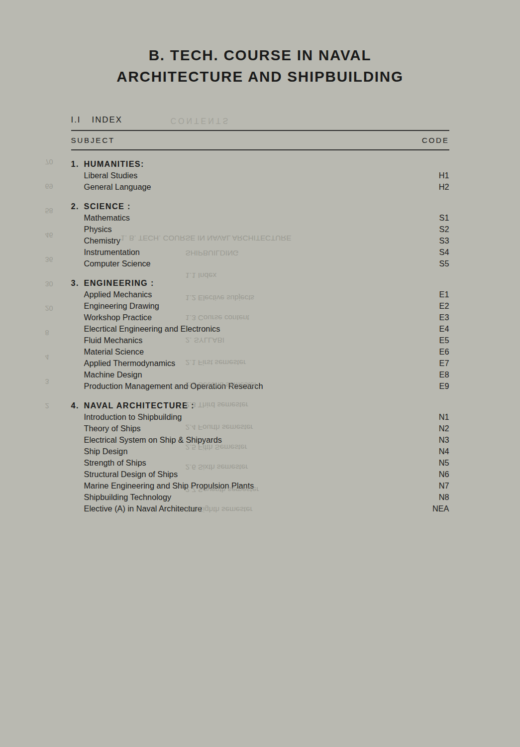B. TECH. COURSE IN NAVAL
ARCHITECTURE AND SHIPBUILDING
I.IINDEXCONTENTS
| SUBJECT | CODE |
| --- | --- |
| 1. HUMANITIES: | |
| Liberal Studies | H1 |
| General Language | H2 |
| 2. SCIENCE : | |
| Mathematics | S1 |
| Physics | S2 |
| Chemistry | S3 |
| Instrumentation | S4 |
| Computer Science | S5 |
| 3. ENGINEERING : | |
| Applied Mechanics | E1 |
| Engineering Drawing | E2 |
| Workshop Practice | E3 |
| Elecrtical Engineering and Electronics | E4 |
| Fluid Mechanics | E5 |
| Material Science | E6 |
| Applied Thermodynamics | E7 |
| Machine Design | E8 |
| Production Management and Operation Research | E9 |
| 4. NAVAL ARCHITECTURE : | |
| Introduction to Shipbuilding | N1 |
| Theory of Ships | N2 |
| Electrical System on Ship & Shipyards | N3 |
| Ship Design | N4 |
| Strength of Ships | N5 |
| Structural Design of Ships | N6 |
| Marine Engineering and Ship Propulsion Plants | N7 |
| Shipbuilding Technology | N8 |
| Elective (A) in Naval Architecture | NEA |
1. B. TECH. COURSE IN NAVAL ARCHITECTURE
SHIPBUILDING
1.1 Index
1.2 Elective subjects
1.3 Course content
2. SYLLABI
2.1 First semester
2.2 Second semester
2.3 Third semester
2.4 Fourth semester
2.5 Fifth Semester
2.6 Sixth semester
2.7 Seventh semester
2.8 Eighth semester
2
3
4
8
20
30
36
46
58
69
70